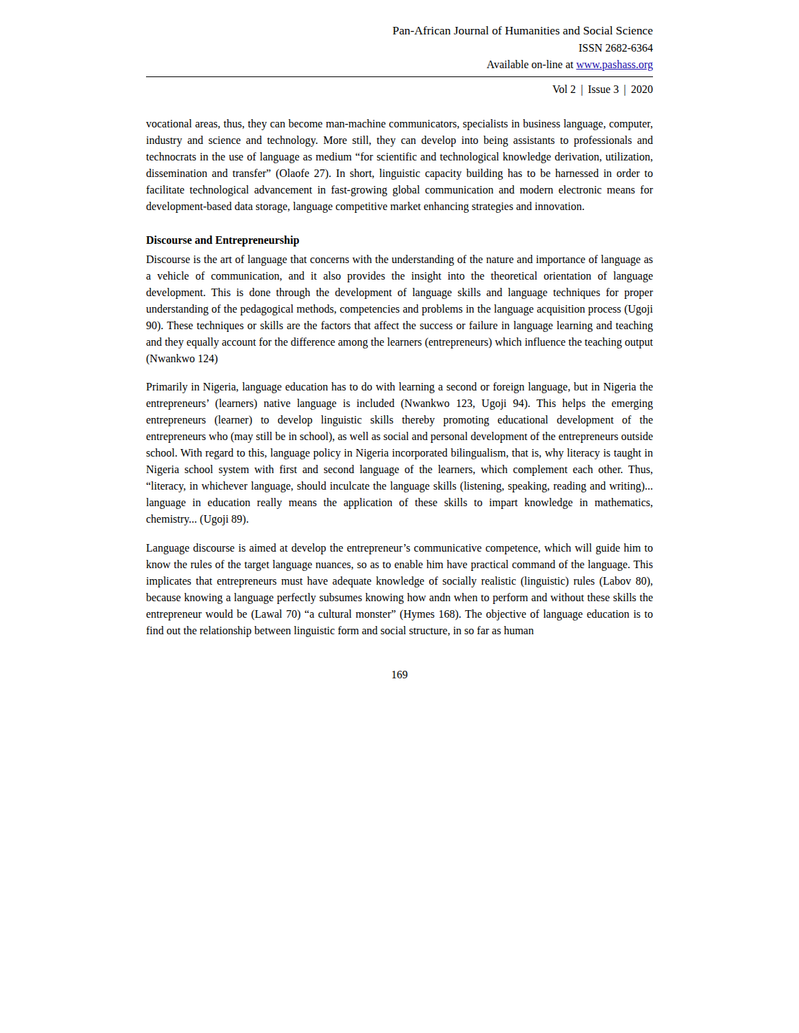Pan-African Journal of Humanities and Social Science
ISSN 2682-6364
Available on-line at www.pashass.org
Vol 2|Issue 3|2020
vocational areas, thus, they can become man-machine communicators, specialists in business language, computer, industry and science and technology. More still, they can develop into being assistants to professionals and technocrats in the use of language as medium “for scientific and technological knowledge derivation, utilization, dissemination and transfer” (Olaofe 27). In short, linguistic capacity building has to be harnessed in order to facilitate technological advancement in fast-growing global communication and modern electronic means for development-based data storage, language competitive market enhancing strategies and innovation.
Discourse and Entrepreneurship
Discourse is the art of language that concerns with the understanding of the nature and importance of language as a vehicle of communication, and it also provides the insight into the theoretical orientation of language development. This is done through the development of language skills and language techniques for proper understanding of the pedagogical methods, competencies and problems in the language acquisition process (Ugoji 90). These techniques or skills are the factors that affect the success or failure in language learning and teaching and they equally account for the difference among the learners (entrepreneurs) which influence the teaching output (Nwankwo 124)
Primarily in Nigeria, language education has to do with learning a second or foreign language, but in Nigeria the entrepreneurs’ (learners) native language is included (Nwankwo 123, Ugoji 94). This helps the emerging entrepreneurs (learner) to develop linguistic skills thereby promoting educational development of the entrepreneurs who (may still be in school), as well as social and personal development of the entrepreneurs outside school. With regard to this, language policy in Nigeria incorporated bilingualism, that is, why literacy is taught in Nigeria school system with first and second language of the learners, which complement each other. Thus, “literacy, in whichever language, should inculcate the language skills (listening, speaking, reading and writing)... language in education really means the application of these skills to impart knowledge in mathematics, chemistry... (Ugoji 89).
Language discourse is aimed at develop the entrepreneur’s communicative competence, which will guide him to know the rules of the target language nuances, so as to enable him have practical command of the language. This implicates that entrepreneurs must have adequate knowledge of socially realistic (linguistic) rules (Labov 80), because knowing a language perfectly subsumes knowing how andn when to perform and without these skills the entrepreneur would be (Lawal 70) “a cultural monster” (Hymes 168). The objective of language education is to find out the relationship between linguistic form and social structure, in so far as human
169